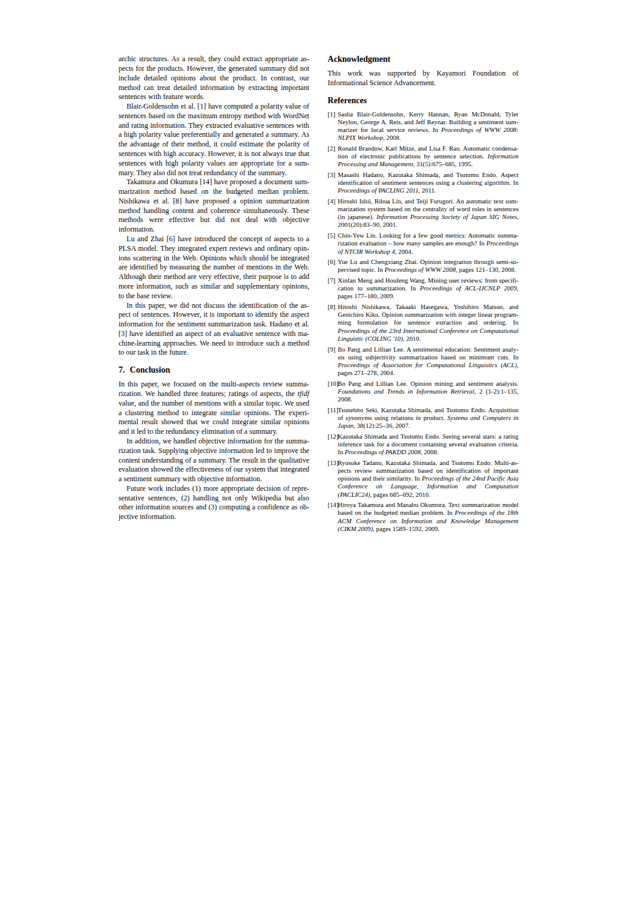archic structures. As a result, they could extract appropriate aspects for the products. However, the generated summary did not include detailed opinions about the product. In contrast, our method can treat detailed information by extracting important sentences with feature words.
Blair-Goldensohn et al. [1] have computed a polarity value of sentences based on the maximum entropy method with WordNet and rating information. They extracted evaluative sentences with a high polarity value preferentially and generated a summary. As the advantage of their method, it could estimate the polarity of sentences with high accuracy. However, it is not always true that sentences with high polarity values are appropriate for a summary. They also did not treat redundancy of the summary.
Takamura and Okumura [14] have proposed a document summarization method based on the budgeted median problem. Nishikawa et al. [8] have proposed a opinion summarization method handling content and coherence simultaneously. These methods were effective but did not deal with objective information.
Lu and Zhai [6] have introduced the concept of aspects to a PLSA model. They integrated expert reviews and ordinary opinions scattering in the Web. Opinions which should be integrated are identified by measuring the number of mentions in the Web. Although their method are very effective, their purpose is to add more information, such as similar and supplementary opinions, to the base review.
In this paper, we did not discuss the identification of the aspect of sentences. However, it is important to identify the aspect information for the sentiment summarization task. Hadano et al. [3] have identified an aspect of an evaluative sentence with machine-learning approaches. We need to introduce such a method to our task in the future.
7. Conclusion
In this paper, we focused on the multi-aspects review summarization. We handled three features; ratings of aspects, the tfidf value, and the number of mentions with a similar topic. We used a clustering method to integrate similar opinions. The experimental result showed that we could integrate similar opinions and it led to the redundancy elimination of a summary.
In addition, we handled objective information for the summarization task. Supplying objective information led to improve the content understanding of a summary. The result in the qualitative evaluation showed the effectiveness of our system that integrated a sentiment summary with objective information.
Future work includes (1) more appropriate decision of representative sentences, (2) handling not only Wikipedia but also other information sources and (3) computing a confidence as objective information.
Acknowledgment
This work was supported by Kayamori Foundation of Informational Science Advancement.
References
Sasha Blair-Goldensohn, Kerry Hannan, Ryan McDonald, Tyler Neylon, George A. Reis, and Jeff Reynar. Building a sentiment summarizer for local service reviews. In Proceedings of WWW 2008: NLPIX Workshop, 2008.
Ronald Brandow, Karl Mitze, and Lisa F. Rau. Automatic condensation of electronic publications by sentence selection. Information Processing and Management, 31(5):675–685, 1995.
Masashi Hadano, Kazutaka Shimada, and Tsutomu Endo. Aspect identification of sentiment sentences using a clustering algorithm. In Proceedings of PACLING 2011, 2011.
Hiroshi Ishii, Rihua Lin, and Teiji Furugori. An automatic text summarization system based on the centrality of word roles in sentences (in japanese). Information Processing Society of Japan SIG Notes, 2001(20):83–90, 2001.
Chin-Yew Lin. Looking for a few good metrics: Automatic summarization evaluation – how many samples are enough? In Proceedings of NTCIR Workshop 4, 2004.
Yue Lu and Chengxiang Zhai. Opinion integration through semi-supervised topic. In Proceedings of WWW 2008, pages 121–130, 2008.
Xinfan Meng and Houfeng Wang. Mining user reviews: from specification to summarization. In Proceedings of ACL-IJCNLP 2009, pages 177–180, 2009.
Hitoshi Nishikawa, Takaaki Hasegawa, Yoshihiro Matsuo, and Genichiro Kiku. Opinion summarization with integer linear programming formulation for sentence extraction and ordering. In Proceedings of the 23rd International Conference on Computational Linguistic (COLING '10), 2010.
Bo Pang and Lillian Lee. A sentimental education: Sentiment analysis using subjectivity summarization based on minimum cuts. In Proceedings of Association for Computational Linguistics (ACL), pages 271–278, 2004.
Bo Pang and Lillian Lee. Opinion mining and sentiment analysis. Foundations and Trends in Information Retrieval, 2 (1-2):1–135, 2008.
Tsunehito Seki, Kazutaka Shimada, and Tsutomu Endo. Acquisition of synonyms using relations in product. Systems and Computers in Japan, 38(12):25–36, 2007.
Kazutaka Shimada and Tsutomu Endo. Seeing several stars: a rating inference task for a document containing several evaluation criteria. In Proceedings of PAKDD 2008, 2008.
Ryosuke Tadano, Kazutaka Shimada, and Tsutomu Endo. Multi-aspects review summarization based on identification of important opinions and their similarity. In Proceedings of the 24nd Pacific Asia Conference on Language, Information and Computation (PACLIC24), pages 685–692, 2010.
Hiroya Takamura and Manabu Okumura. Text summarization model based on the budgeted median problem. In Proceedings of the 18th ACM Conference on Information and Knowledge Management (CIKM 2009), pages 1589–1592, 2009.